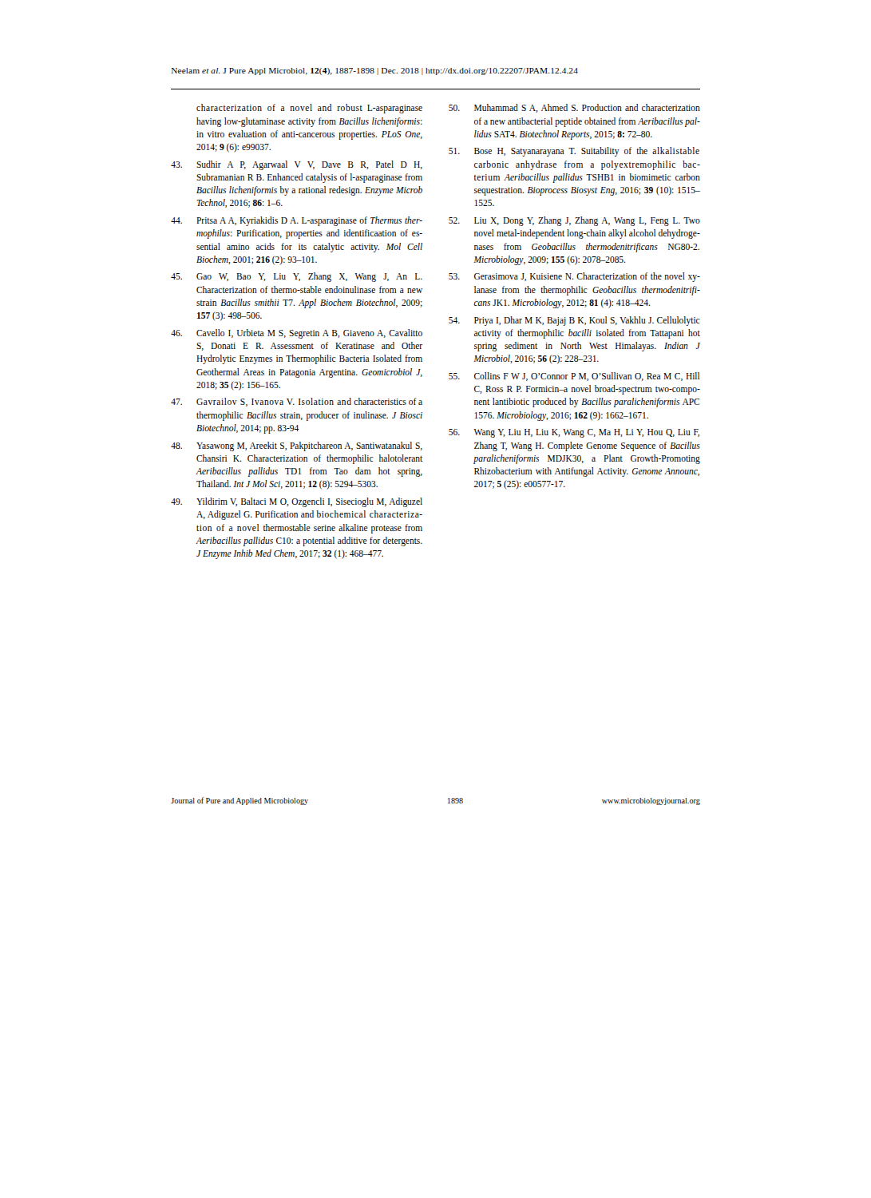Neelam et al. J Pure Appl Microbiol, 12(4), 1887-1898 | Dec. 2018 | http://dx.doi.org/10.22207/JPAM.12.4.24
characterization of a novel and robust L-asparaginase having low-glutaminase activity from Bacillus licheniformis: in vitro evaluation of anti-cancerous properties. PLoS One, 2014; 9 (6): e99037.
43. Sudhir A P, Agarwaal V V, Dave B R, Patel D H, Subramanian R B. Enhanced catalysis of l-asparaginase from Bacillus licheniformis by a rational redesign. Enzyme Microb Technol, 2016; 86: 1–6.
44. Pritsa A A, Kyriakidis D A. L-asparaginase of Thermus thermophilus: Purification, properties and identificaation of essential amino acids for its catalytic activity. Mol Cell Biochem, 2001; 216 (2): 93–101.
45. Gao W, Bao Y, Liu Y, Zhang X, Wang J, An L. Characterization of thermo-stable endoinulinase from a new strain Bacillus smithii T7. Appl Biochem Biotechnol, 2009; 157 (3): 498–506.
46. Cavello I, Urbieta M S, Segretin A B, Giaveno A, Cavalitto S, Donati E R. Assessment of Keratinase and Other Hydrolytic Enzymes in Thermophilic Bacteria Isolated from Geothermal Areas in Patagonia Argentina. Geomicrobiol J, 2018; 35 (2): 156–165.
47. Gavrailov S, Ivanova V. Isolation and characteristics of a thermophilic Bacillus strain, producer of inulinase. J Biosci Biotechnol, 2014; pp. 83-94
48. Yasawong M, Areekit S, Pakpitchareon A, Santiwatanakul S, Chansiri K. Characterization of thermophilic halotolerant Aeribacillus pallidus TD1 from Tao dam hot spring, Thailand. Int J Mol Sci, 2011; 12 (8): 5294–5303.
49. Yildirim V, Baltaci M O, Ozgencli I, Sisecioglu M, Adiguzel A, Adiguzel G. Purification and biochemical characterization of a novel thermostable serine alkaline protease from Aeribacillus pallidus C10: a potential additive for detergents. J Enzyme Inhib Med Chem, 2017; 32 (1): 468–477.
50. Muhammad S A, Ahmed S. Production and characterization of a new antibacterial peptide obtained from Aeribacillus pallidus SAT4. Biotechnol Reports, 2015; 8: 72–80.
51. Bose H, Satyanarayana T. Suitability of the alkalistable carbonic anhydrase from a polyextremophilic bacterium Aeribacillus pallidus TSHB1 in biomimetic carbon sequestration. Bioprocess Biosyst Eng, 2016; 39 (10): 1515–1525.
52. Liu X, Dong Y, Zhang J, Zhang A, Wang L, Feng L. Two novel metal-independent long-chain alkyl alcohol dehydrogenases from Geobacillus thermodenitrificans NG80-2. Microbiology, 2009; 155 (6): 2078–2085.
53. Gerasimova J, Kuisiene N. Characterization of the novel xylanase from the thermophilic Geobacillus thermodenitrificans JK1. Microbiology, 2012; 81 (4): 418–424.
54. Priya I, Dhar M K, Bajaj B K, Koul S, Vakhlu J. Cellulolytic activity of thermophilic bacilli isolated from Tattapani hot spring sediment in North West Himalayas. Indian J Microbiol, 2016; 56 (2): 228–231.
55. Collins F W J, O’Connor P M, O’Sullivan O, Rea M C, Hill C, Ross R P. Formicin–a novel broad-spectrum two-component lantibiotic produced by Bacillus paralicheniformis APC 1576. Microbiology, 2016; 162 (9): 1662–1671.
56. Wang Y, Liu H, Liu K, Wang C, Ma H, Li Y, Hou Q, Liu F, Zhang T, Wang H. Complete Genome Sequence of Bacillus paralicheniformis MDJK30, a Plant Growth-Promoting Rhizobacterium with Antifungal Activity. Genome Announc, 2017; 5 (25): e00577-17.
Journal of Pure and Applied Microbiology
1898
www.microbiologyjournal.org